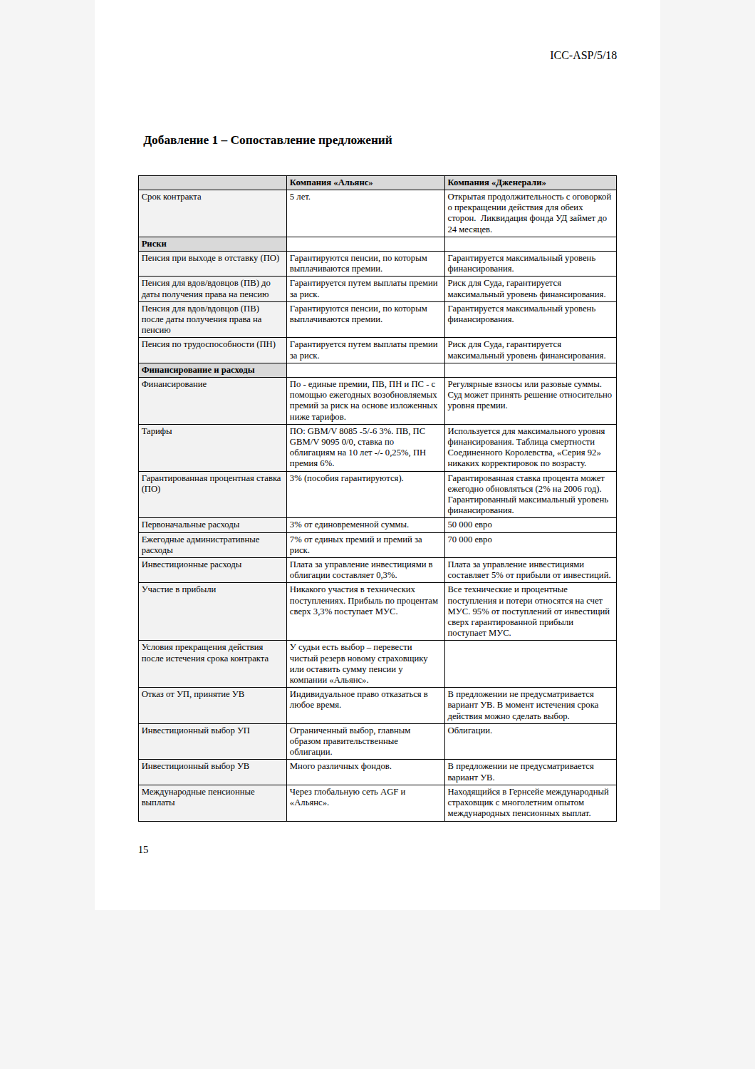ICC-ASP/5/18
Добавление 1 – Сопоставление предложений
| | Компания «Альянс» | Компания «Дженерали» |
| --- | --- | --- |
| Срок контракта | 5 лет. | Открытая продолжительность с оговоркой о прекращении действия для обеих сторон. Ликвидация фонда УД займет до 24 месяцев. |
| Риски | | |
| Пенсия при выходе в отставку (ПО) | Гарантируются пенсии, по которым выплачиваются премии. | Гарантируется максимальный уровень финансирования. |
| Пенсия для вдов/вдовцов (ПВ) до даты получения права на пенсию | Гарантируется путем выплаты премии за риск. | Риск для Суда, гарантируется максимальный уровень финансирования. |
| Пенсия для вдов/вдовцов (ПВ) после даты получения права на пенсию | Гарантируются пенсии, по которым выплачиваются премии. | Гарантируется максимальный уровень финансирования. |
| Пенсия по трудоспособности (ПН) | Гарантируется путем выплаты премии за риск. | Риск для Суда, гарантируется максимальный уровень финансирования. |
| Финансирование и расходы | | |
| Финансирование | По - единые премии, ПВ, ПН и ПС - с помощью ежегодных возобновляемых премий за риск на основе изложенных ниже тарифов. | Регулярные взносы или разовые суммы. Суд может принять решение относительно уровня премии. |
| Тарифы | ПО: GBM/V 8085 -5/-6 3%. ПВ, ПС GBM/V 9095 0/0, ставка по облигациям на 10 лет -/- 0,25%, ПН премия 6%. | Используется для максимального уровня финансирования. Таблица смертности Соединенного Королевства, «Серия 92» никаких корректировок по возрасту. |
| Гарантированная процентная ставка (ПО) | 3% (пособия гарантируются). | Гарантированная ставка процента может ежегодно обновляться (2% на 2006 год). Гарантированный максимальный уровень финансирования. |
| Первоначальные расходы | 3% от единовременной суммы. | 50 000 евро |
| Ежегодные административные расходы | 7% от единых премий и премий за риск. | 70 000 евро |
| Инвестиционные расходы | Плата за управление инвестициями в облигации составляет 0,3%. | Плата за управление инвестициями составляет 5% от прибыли от инвестиций. |
| Участие в прибыли | Никакого участия в технических поступлениях. Прибыль по процентам сверх 3,3% поступает МУС. | Все технические и процентные поступления и потери относятся на счет МУС. 95% от поступлений от инвестиций сверх гарантированной прибыли поступает МУС. |
| Условия прекращения действия после истечения срока контракта | У судьи есть выбор – перевести чистый резерв новому страховщику или оставить сумму пенсии у компании «Альянс». | |
| Отказ от УП, принятие УВ | Индивидуальное право отказаться в любое время. | В предложении не предусматривается вариант УВ. В момент истечения срока действия можно сделать выбор. |
| Инвестиционный выбор УП | Ограниченный выбор, главным образом правительственные облигации. | Облигации. |
| Инвестиционный выбор УВ | Много различных фондов. | В предложении не предусматривается вариант УВ. |
| Международные пенсионные выплаты | Через глобальную сеть AGF и «Альянс». | Находящийся в Гернсейе международный страховщик с многолетним опытом международных пенсионных выплат. |
15